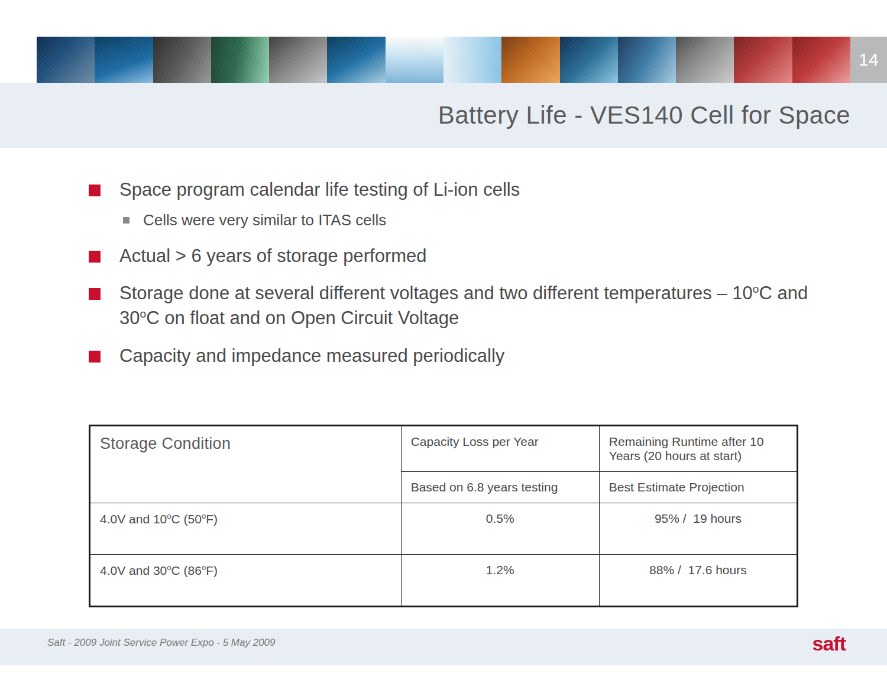14
Battery Life - VES140 Cell for Space
Space program calendar life testing of Li-ion cells
Cells were very similar to ITAS cells
Actual > 6 years of storage performed
Storage done at several different voltages and two different temperatures – 10oC and 30oC on float and on Open Circuit Voltage
Capacity and impedance measured periodically
| Storage Condition | Capacity Loss per Year | Remaining Runtime after 10 Years (20 hours at start) |
| Based on 6.8 years testing | Best Estimate Projection |
| 4.0V and 10 o C (50 o F) | 0.5% | 95% / 19 hours |
| 4.0V and 30 o C (86 o F) | 1.2% | 88% / 17.6 hours |
Saft - 2009 Joint Service Power Expo - 5 May 2009
saft